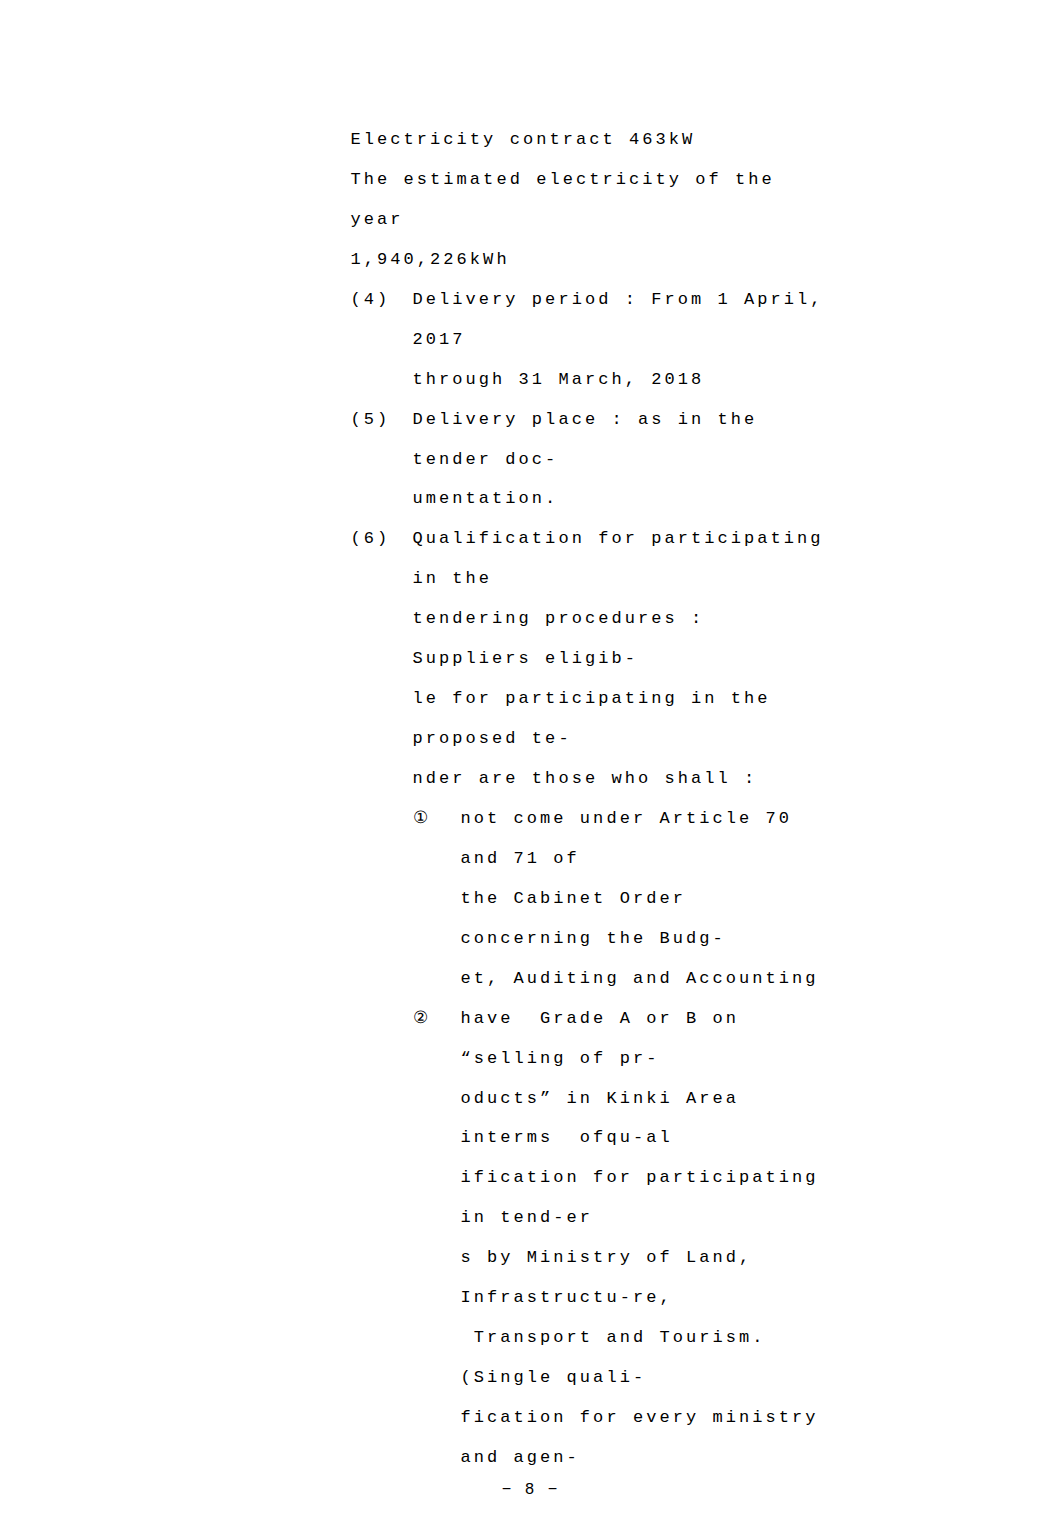Electricity contract 463kW
The estimated electricity of the year
1,940,226kWh
(4)
Delivery period : From 1 April, 2017
through 31 March, 2018
(5)
Delivery place : as in the tender doc-
umentation.
(6)
Qualification for participating in the
tendering procedures : Suppliers eligib-
le for participating in the proposed te-
nder are those who shall :
①
not come under Article 70 and 71 of
the Cabinet Order concerning the Budg-
et, Auditing and Accounting
②
have Grade A or B on “selling of pr-
oducts” in Kinki Area interms ofqu-al
ification for participating in tend-er
s by Ministry of Land, Infrastructu-re,
Transport and Tourism. (Single quali-
fication for every ministry and agen-
− 8 −